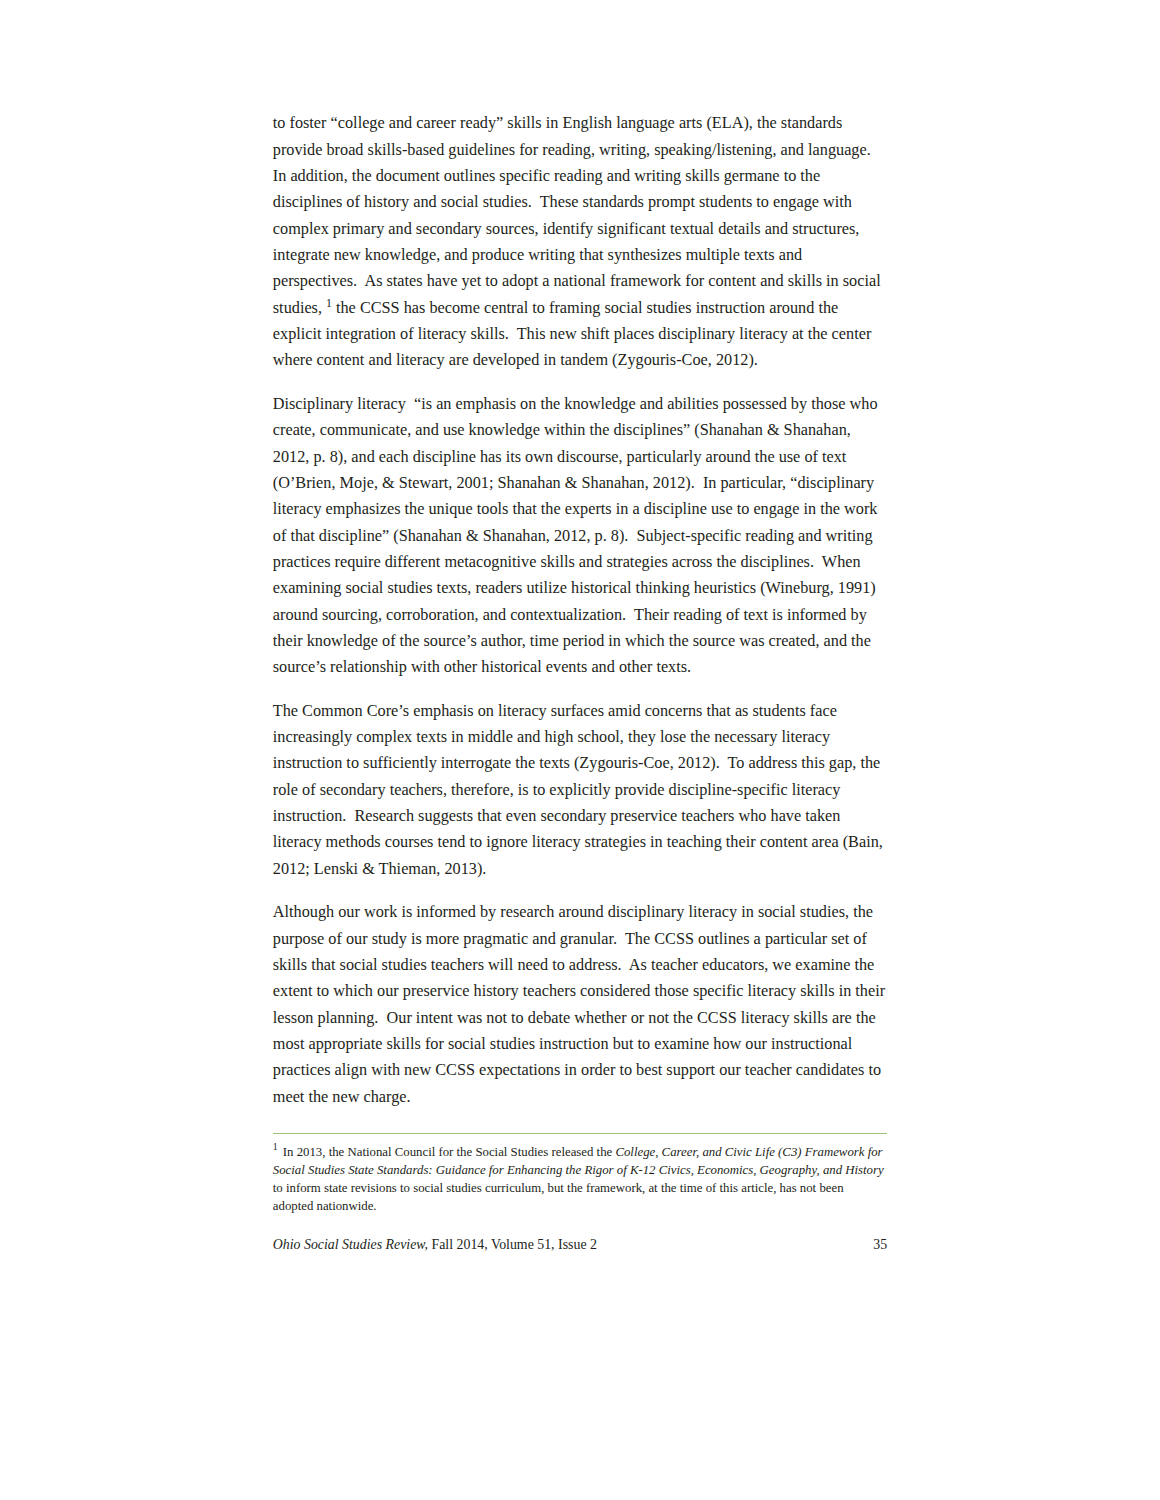to foster “college and career ready” skills in English language arts (ELA), the standards provide broad skills-based guidelines for reading, writing, speaking/listening, and language. In addition, the document outlines specific reading and writing skills germane to the disciplines of history and social studies. These standards prompt students to engage with complex primary and secondary sources, identify significant textual details and structures, integrate new knowledge, and produce writing that synthesizes multiple texts and perspectives. As states have yet to adopt a national framework for content and skills in social studies, 1 the CCSS has become central to framing social studies instruction around the explicit integration of literacy skills. This new shift places disciplinary literacy at the center where content and literacy are developed in tandem (Zygouris-Coe, 2012).
Disciplinary literacy “is an emphasis on the knowledge and abilities possessed by those who create, communicate, and use knowledge within the disciplines” (Shanahan & Shanahan, 2012, p. 8), and each discipline has its own discourse, particularly around the use of text (O’Brien, Moje, & Stewart, 2001; Shanahan & Shanahan, 2012). In particular, “disciplinary literacy emphasizes the unique tools that the experts in a discipline use to engage in the work of that discipline” (Shanahan & Shanahan, 2012, p. 8). Subject-specific reading and writing practices require different metacognitive skills and strategies across the disciplines. When examining social studies texts, readers utilize historical thinking heuristics (Wineburg, 1991) around sourcing, corroboration, and contextualization. Their reading of text is informed by their knowledge of the source’s author, time period in which the source was created, and the source’s relationship with other historical events and other texts.
The Common Core’s emphasis on literacy surfaces amid concerns that as students face increasingly complex texts in middle and high school, they lose the necessary literacy instruction to sufficiently interrogate the texts (Zygouris-Coe, 2012). To address this gap, the role of secondary teachers, therefore, is to explicitly provide discipline-specific literacy instruction. Research suggests that even secondary preservice teachers who have taken literacy methods courses tend to ignore literacy strategies in teaching their content area (Bain, 2012; Lenski & Thieman, 2013).
Although our work is informed by research around disciplinary literacy in social studies, the purpose of our study is more pragmatic and granular. The CCSS outlines a particular set of skills that social studies teachers will need to address. As teacher educators, we examine the extent to which our preservice history teachers considered those specific literacy skills in their lesson planning. Our intent was not to debate whether or not the CCSS literacy skills are the most appropriate skills for social studies instruction but to examine how our instructional practices align with new CCSS expectations in order to best support our teacher candidates to meet the new charge.
1 In 2013, the National Council for the Social Studies released the College, Career, and Civic Life (C3) Framework for Social Studies State Standards: Guidance for Enhancing the Rigor of K-12 Civics, Economics, Geography, and History to inform state revisions to social studies curriculum, but the framework, at the time of this article, has not been adopted nationwide.
Ohio Social Studies Review, Fall 2014, Volume 51, Issue 2 35